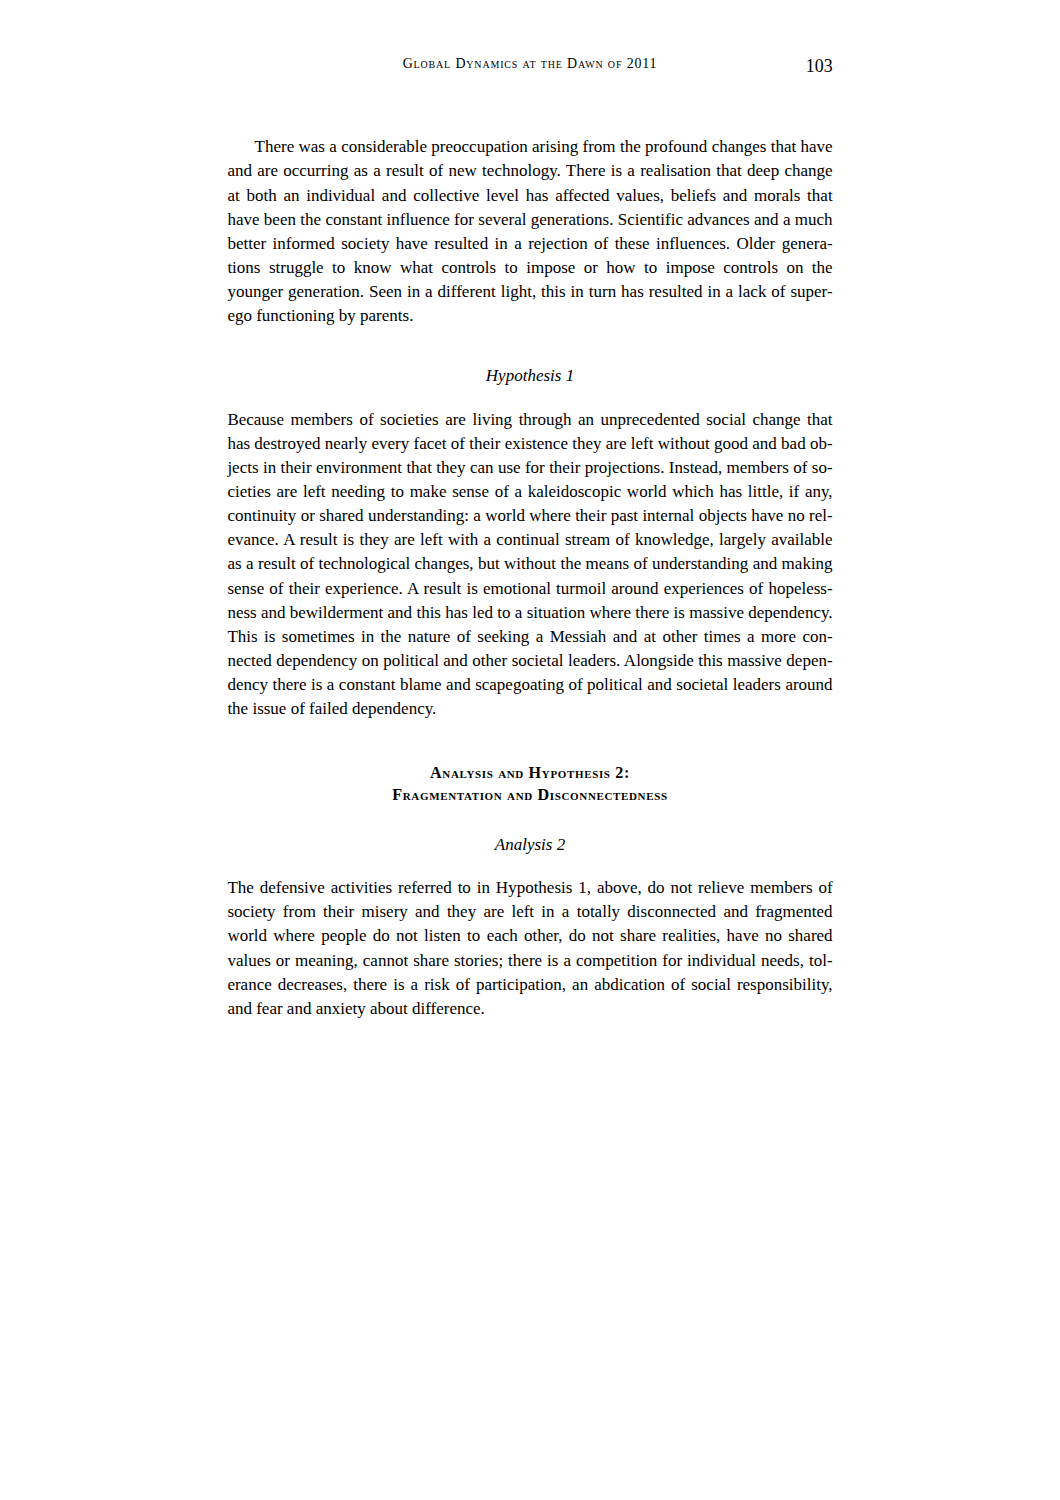Global Dynamics at the Dawn of 2011 103
There was a considerable preoccupation arising from the profound changes that have and are occurring as a result of new technology. There is a realisation that deep change at both an individual and collective level has affected values, beliefs and morals that have been the constant influence for several generations. Scientific advances and a much better informed society have resulted in a rejection of these influences. Older generations struggle to know what controls to impose or how to impose controls on the younger generation. Seen in a different light, this in turn has resulted in a lack of super-ego functioning by parents.
Hypothesis 1
Because members of societies are living through an unprecedented social change that has destroyed nearly every facet of their existence they are left without good and bad objects in their environment that they can use for their projections. Instead, members of societies are left needing to make sense of a kaleidoscopic world which has little, if any, continuity or shared understanding: a world where their past internal objects have no relevance. A result is they are left with a continual stream of knowledge, largely available as a result of technological changes, but without the means of understanding and making sense of their experience. A result is emotional turmoil around experiences of hopelessness and bewilderment and this has led to a situation where there is massive dependency. This is sometimes in the nature of seeking a Messiah and at other times a more connected dependency on political and other societal leaders. Alongside this massive dependency there is a constant blame and scapegoating of political and societal leaders around the issue of failed dependency.
Analysis and Hypothesis 2:
Fragmentation and Disconnectedness
Analysis 2
The defensive activities referred to in Hypothesis 1, above, do not relieve members of society from their misery and they are left in a totally disconnected and fragmented world where people do not listen to each other, do not share realities, have no shared values or meaning, cannot share stories; there is a competition for individual needs, tolerance decreases, there is a risk of participation, an abdication of social responsibility, and fear and anxiety about difference.